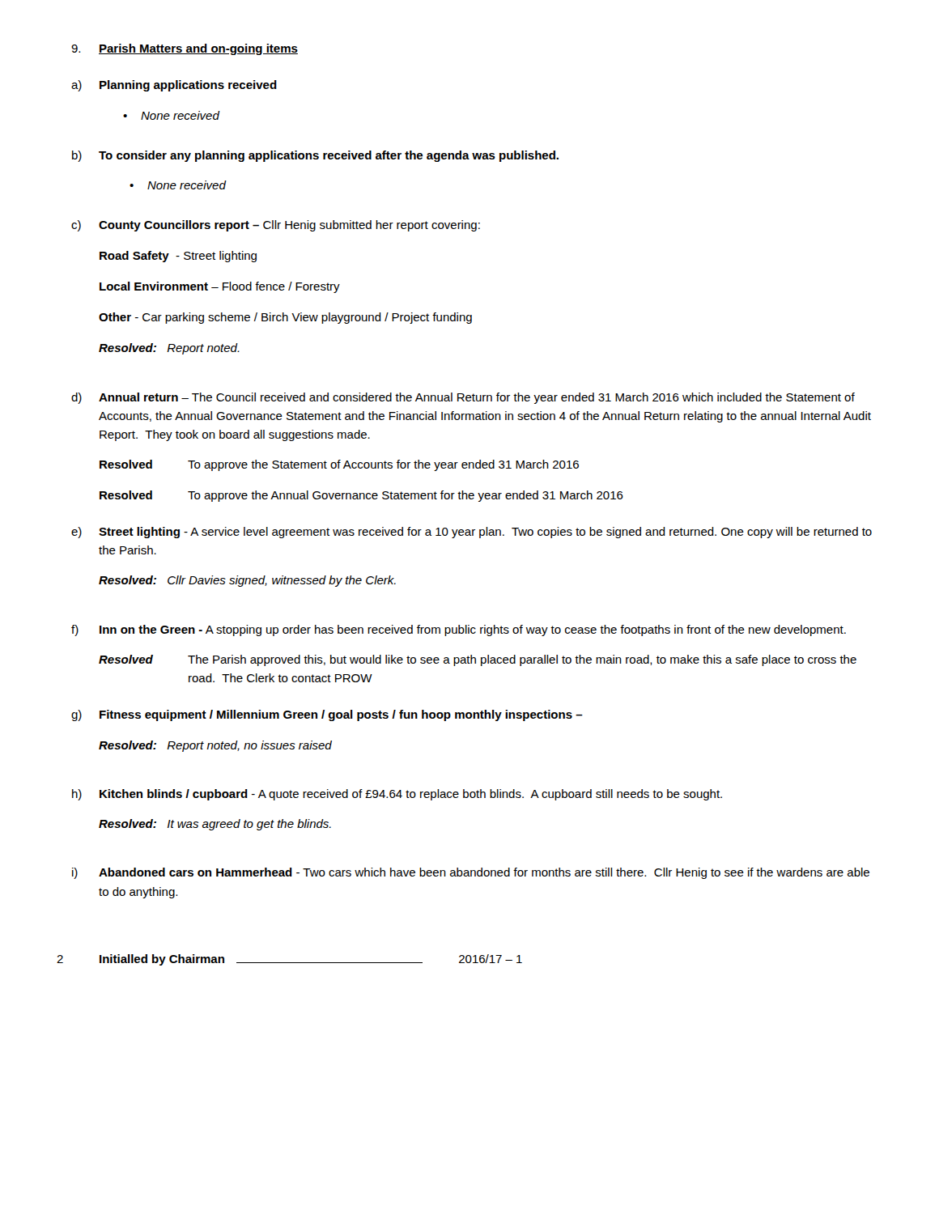9.
Parish Matters and on-going items
a)
Planning applications received
None received
b)
To consider any planning applications received after the agenda was published.
None received
c)
County Councillors report – Cllr Henig submitted her report covering:
Road Safety - Street lighting
Local Environment – Flood fence / Forestry
Other - Car parking scheme / Birch View playground / Project funding
Resolved: Report noted.
d)
Annual return – The Council received and considered the Annual Return for the year ended 31 March 2016 which included the Statement of Accounts, the Annual Governance Statement and the Financial Information in section 4 of the Annual Return relating to the annual Internal Audit Report. They took on board all suggestions made.
Resolved
To approve the Statement of Accounts for the year ended 31 March 2016
Resolved
To approve the Annual Governance Statement for the year ended 31 March 2016
e)
Street lighting - A service level agreement was received for a 10 year plan. Two copies to be signed and returned. One copy will be returned to the Parish.
Resolved: Cllr Davies signed, witnessed by the Clerk.
f)
Inn on the Green - A stopping up order has been received from public rights of way to cease the footpaths in front of the new development.
Resolved
The Parish approved this, but would like to see a path placed parallel to the main road, to make this a safe place to cross the road. The Clerk to contact PROW
g)
Fitness equipment / Millennium Green / goal posts / fun hoop monthly inspections –
Resolved: Report noted, no issues raised
h)
Kitchen blinds / cupboard - A quote received of £94.64 to replace both blinds. A cupboard still needs to be sought.
Resolved: It was agreed to get the blinds.
i)
Abandoned cars on Hammerhead - Two cars which have been abandoned for months are still there. Cllr Henig to see if the wardens are able to do anything.
2
Initialled by Chairman 2016/17 – 1